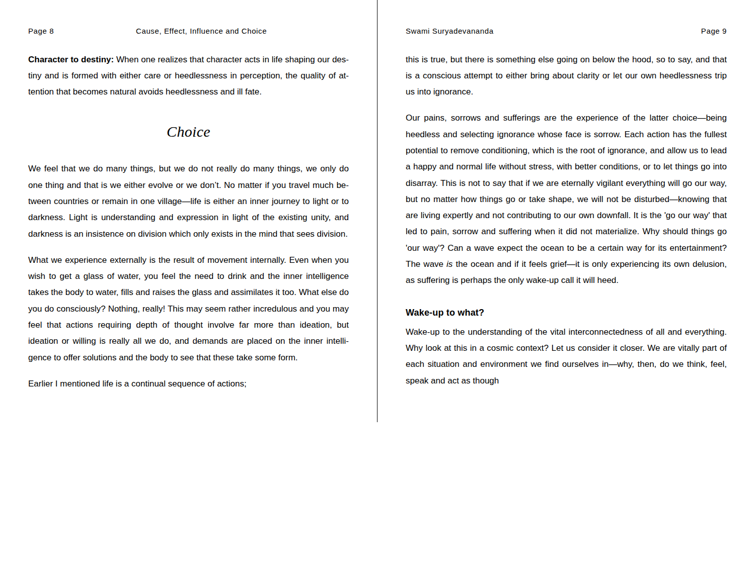Page 8 Cause, Effect, Influence and Choice
Character to destiny: When one realizes that character acts in life shaping our destiny and is formed with either care or heedlessness in perception, the quality of attention that becomes natural avoids heedlessness and ill fate.
Choice
We feel that we do many things, but we do not really do many things, we only do one thing and that is we either evolve or we don’t. No matter if you travel much between countries or remain in one village—life is either an inner journey to light or to darkness. Light is understanding and expression in light of the existing unity, and darkness is an insistence on division which only exists in the mind that sees division.
What we experience externally is the result of movement internally. Even when you wish to get a glass of water, you feel the need to drink and the inner intelligence takes the body to water, fills and raises the glass and assimilates it too. What else do you do consciously? Nothing, really! This may seem rather incredulous and you may feel that actions requiring depth of thought involve far more than ideation, but ideation or willing is really all we do, and demands are placed on the inner intelligence to offer solutions and the body to see that these take some form.
Earlier I mentioned life is a continual sequence of actions;
Swami Suryadevananda Page 9
this is true, but there is something else going on below the hood, so to say, and that is a conscious attempt to either bring about clarity or let our own heedlessness trip us into ignorance.
Our pains, sorrows and sufferings are the experience of the latter choice—being heedless and selecting ignorance whose face is sorrow. Each action has the fullest potential to remove conditioning, which is the root of ignorance, and allow us to lead a happy and normal life without stress, with better conditions, or to let things go into disarray. This is not to say that if we are eternally vigilant everything will go our way, but no matter how things go or take shape, we will not be disturbed—knowing that are living expertly and not contributing to our own downfall. It is the 'go our way' that led to pain, sorrow and suffering when it did not materialize. Why should things go 'our way'? Can a wave expect the ocean to be a certain way for its entertainment? The wave is the ocean and if it feels grief—it is only experiencing its own delusion, as suffering is perhaps the only wake-up call it will heed.
Wake-up to what?
Wake-up to the understanding of the vital interconnectedness of all and everything. Why look at this in a cosmic context? Let us consider it closer. We are vitally part of each situation and environment we find ourselves in—why, then, do we think, feel, speak and act as though